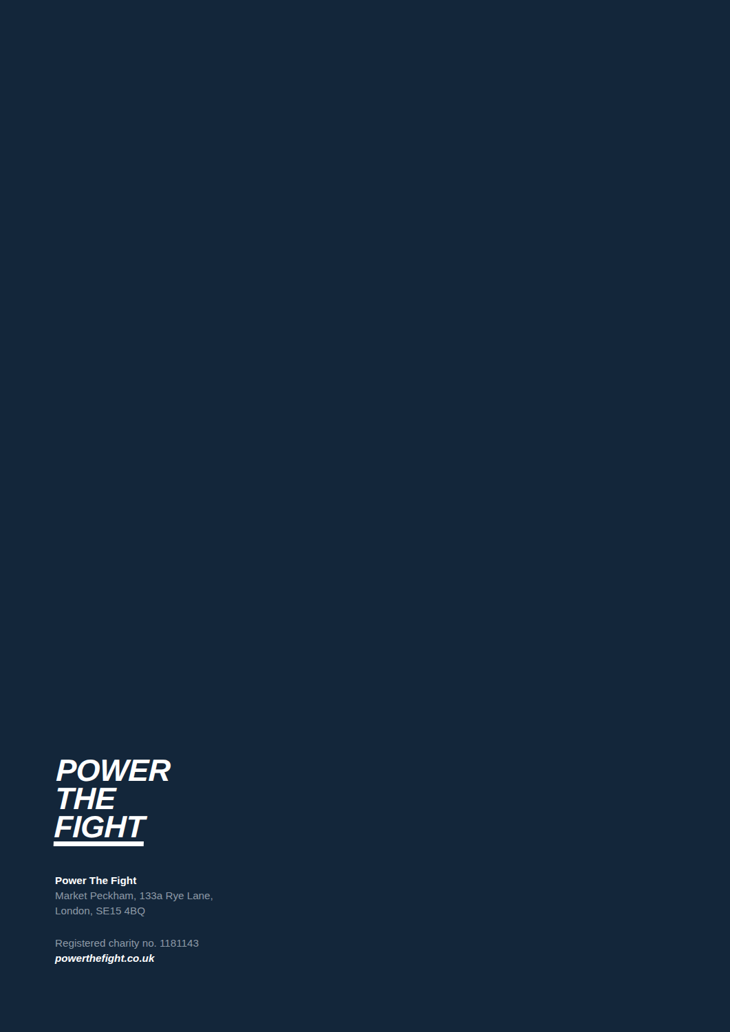Power The Fight
Power The Fight
Market Peckham, 133a Rye Lane,
London, SE15 4BQ
Registered charity no. 1181143
powerthefight.co.uk